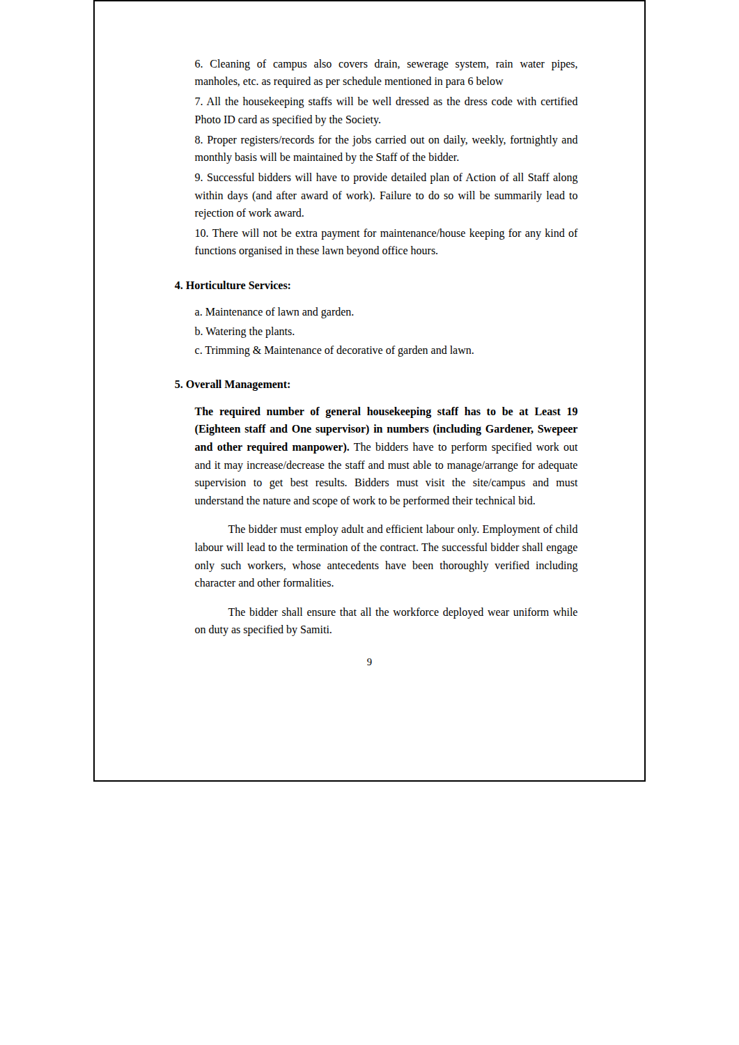6. Cleaning of campus also covers drain, sewerage system, rain water pipes, manholes, etc. as required as per schedule mentioned in para 6 below
7. All the housekeeping staffs will be well dressed as the dress code with certified Photo ID card as specified by the Society.
8. Proper registers/records for the jobs carried out on daily, weekly, fortnightly and monthly basis will be maintained by the Staff of the bidder.
9. Successful bidders will have to provide detailed plan of Action of all Staff along within days (and after award of work). Failure to do so will be summarily lead to rejection of work award.
10. There will not be extra payment for maintenance/house keeping for any kind of functions organised in these lawn beyond office hours.
4. Horticulture Services:
a. Maintenance of lawn and garden.
b. Watering the plants.
c. Trimming & Maintenance of decorative of garden and lawn.
5. Overall Management:
The required number of general housekeeping staff has to be at Least 19 (Eighteen staff and One supervisor) in numbers (including Gardener, Swepeer and other required manpower). The bidders have to perform specified work out and it may increase/decrease the staff and must able to manage/arrange for adequate supervision to get best results. Bidders must visit the site/campus and must understand the nature and scope of work to be performed their technical bid.
The bidder must employ adult and efficient labour only. Employment of child labour will lead to the termination of the contract. The successful bidder shall engage only such workers, whose antecedents have been thoroughly verified including character and other formalities.
The bidder shall ensure that all the workforce deployed wear uniform while on duty as specified by Samiti.
9